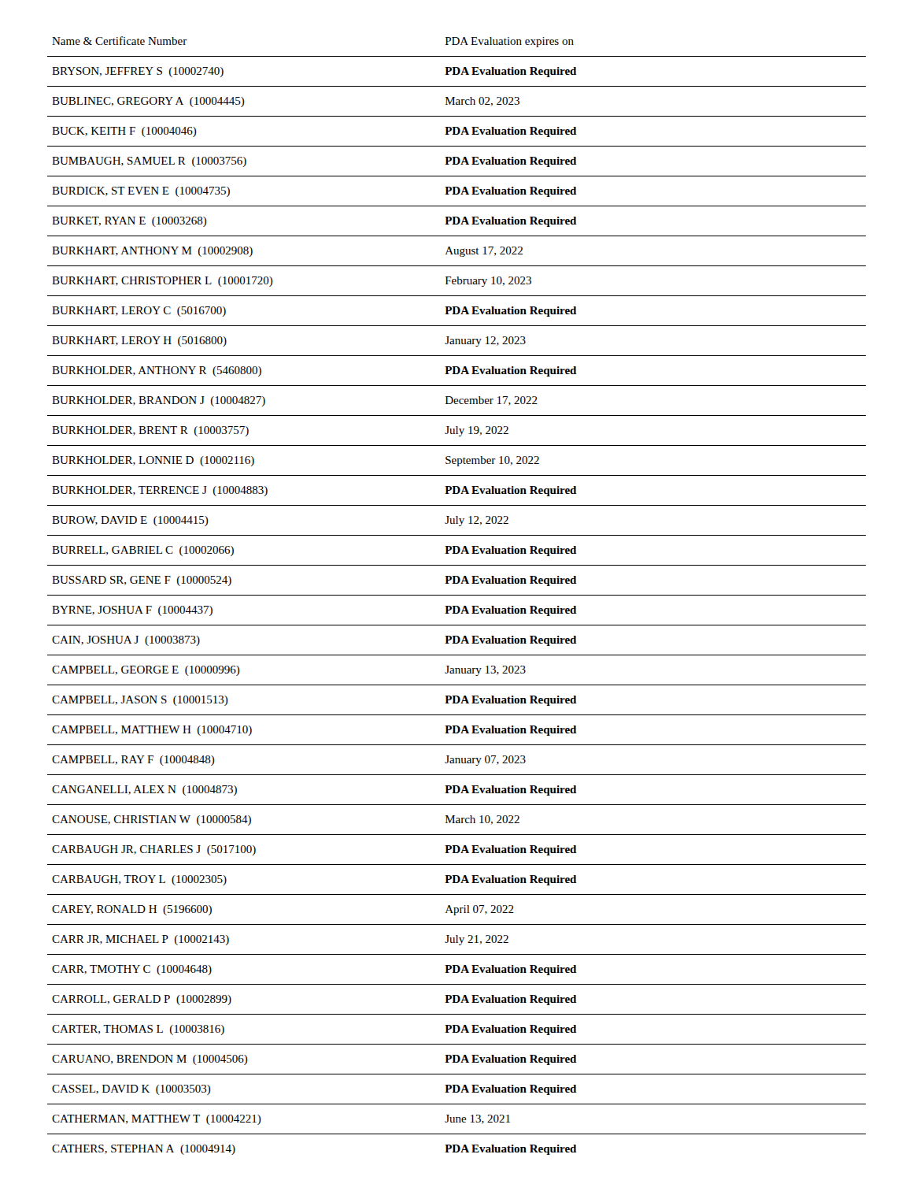| Name & Certificate Number | PDA Evaluation expires on |
| --- | --- |
| BRYSON, JEFFREY S (10002740) | PDA Evaluation Required |
| BUBLINEC, GREGORY A (10004445) | March 02, 2023 |
| BUCK, KEITH F (10004046) | PDA Evaluation Required |
| BUMBAUGH, SAMUEL R (10003756) | PDA Evaluation Required |
| BURDICK, ST EVEN E (10004735) | PDA Evaluation Required |
| BURKET, RYAN E (10003268) | PDA Evaluation Required |
| BURKHART, ANTHONY M (10002908) | August 17, 2022 |
| BURKHART, CHRISTOPHER L (10001720) | February 10, 2023 |
| BURKHART, LEROY C (5016700) | PDA Evaluation Required |
| BURKHART, LEROY H (5016800) | January 12, 2023 |
| BURKHOLDER, ANTHONY R (5460800) | PDA Evaluation Required |
| BURKHOLDER, BRANDON J (10004827) | December 17, 2022 |
| BURKHOLDER, BRENT R (10003757) | July 19, 2022 |
| BURKHOLDER, LONNIE D (10002116) | September 10, 2022 |
| BURKHOLDER, TERRENCE J (10004883) | PDA Evaluation Required |
| BUROW, DAVID E (10004415) | July 12, 2022 |
| BURRELL, GABRIEL C (10002066) | PDA Evaluation Required |
| BUSSARD SR, GENE F (10000524) | PDA Evaluation Required |
| BYRNE, JOSHUA F (10004437) | PDA Evaluation Required |
| CAIN, JOSHUA J (10003873) | PDA Evaluation Required |
| CAMPBELL, GEORGE E (10000996) | January 13, 2023 |
| CAMPBELL, JASON S (10001513) | PDA Evaluation Required |
| CAMPBELL, MATTHEW H (10004710) | PDA Evaluation Required |
| CAMPBELL, RAY F (10004848) | January 07, 2023 |
| CANGANELLI, ALEX N (10004873) | PDA Evaluation Required |
| CANOUSE, CHRISTIAN W (10000584) | March 10, 2022 |
| CARBAUGH JR, CHARLES J (5017100) | PDA Evaluation Required |
| CARBAUGH, TROY L (10002305) | PDA Evaluation Required |
| CAREY, RONALD H (5196600) | April 07, 2022 |
| CARR JR, MICHAEL P (10002143) | July 21, 2022 |
| CARR, TMOTHY C (10004648) | PDA Evaluation Required |
| CARROLL, GERALD P (10002899) | PDA Evaluation Required |
| CARTER, THOMAS L (10003816) | PDA Evaluation Required |
| CARUANO, BRENDON M (10004506) | PDA Evaluation Required |
| CASSEL, DAVID K (10003503) | PDA Evaluation Required |
| CATHERMAN, MATTHEW T (10004221) | June 13, 2021 |
| CATHERS, STEPHAN A (10004914) | PDA Evaluation Required |